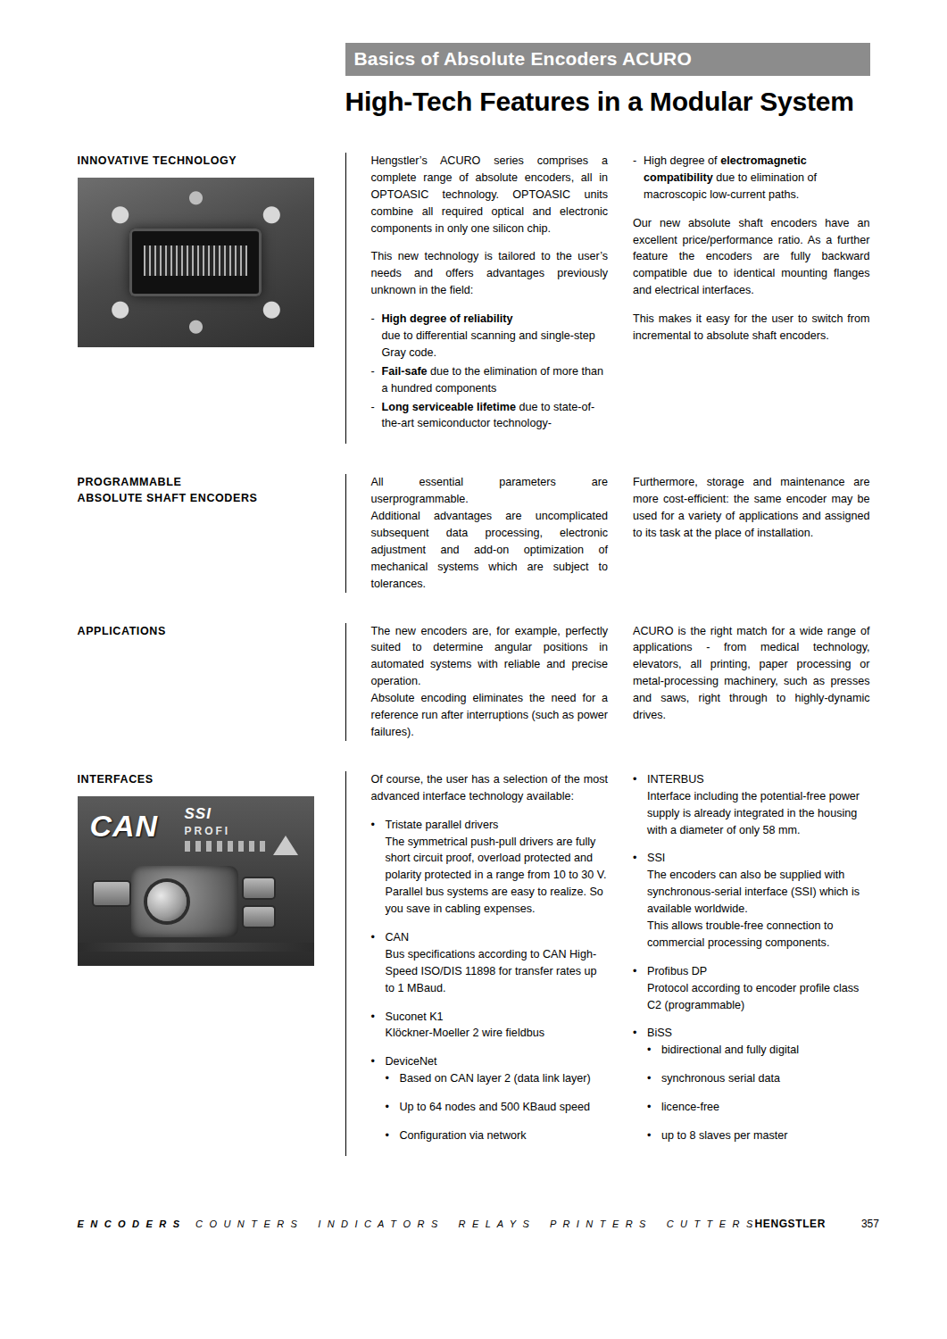Basics of Absolute Encoders ACURO
High-Tech Features in a Modular System
Innovative Technology
Hengstler’s ACURO series comprises a complete range of absolute encoders, all in OPTOASIC technology. OPTOASIC units combine all required optical and electronic components in only one silicon chip.
This new technology is tailored to the user’s needs and offers advantages previously unknown in the field:
High degree of reliability
due to differential scanning and single-step Gray code.
Fail-safe due to the elimination of more than a hundred components
Long serviceable lifetime due to state-of-the-art semiconductor technology-
High degree of electromagnetic compatibility due to elimination of macroscopic low-current paths.
Our new absolute shaft encoders have an excellent price/performance ratio. As a further feature the encoders are fully backward compatible due to identical mounting flanges and electrical interfaces.
This makes it easy for the user to switch from incremental to absolute shaft encoders.
Programmable
Absolute Shaft Encoders
All essential parameters are userprogrammable.
Additional advantages are uncomplicated subsequent data processing, electronic adjustment and add-on optimization of mechanical systems which are subject to tolerances.
Furthermore, storage and maintenance are more cost-efficient: the same encoder may be used for a variety of applications and assigned to its task at the place of installation.
Applications
The new encoders are, for example, perfectly suited to determine angular positions in automated systems with reliable and precise operation.
Absolute encoding eliminates the need for a reference run after interruptions (such as power failures).
ACURO is the right match for a wide range of applications - from medical technology, elevators, all printing, paper processing or metal-processing machinery, such as presses and saws, right through to highly-dynamic drives.
Interfaces
CAN
SSI
PROFI
Of course, the user has a selection of the most advanced interface technology available:
Tristate parallel drivers
The symmetrical push-pull drivers are fully short circuit proof, overload protected and polarity protected in a range from 10 to 30 V.
Parallel bus systems are easy to realize. So you save in cabling expenses.
CAN
Bus specifications according to CAN High-Speed ISO/DIS 11898 for transfer rates up to 1 MBaud.
Suconet K1
Klöckner-Moeller 2 wire fieldbus
DeviceNet
Based on CAN layer 2 (data link layer)
Up to 64 nodes and 500 KBaud speed
Configuration via network
INTERBUS
Interface including the potential-free power supply is already integrated in the housing with a diameter of only 58 mm.
SSI
The encoders can also be supplied with synchronous-serial interface (SSI) which is available worldwide.
This allows trouble-free connection to commercial processing components.
Profibus DP
Protocol according to encoder profile class C2 (programmable)
BiSS
bidirectional and fully digital
synchronous serial data
licence-free
up to 8 slaves per master
E N C O D E R S C O U N T E R S I N D I C A T O R S R E L A Y S P R I N T E R S C U T T E R S
HENGSTLER
357